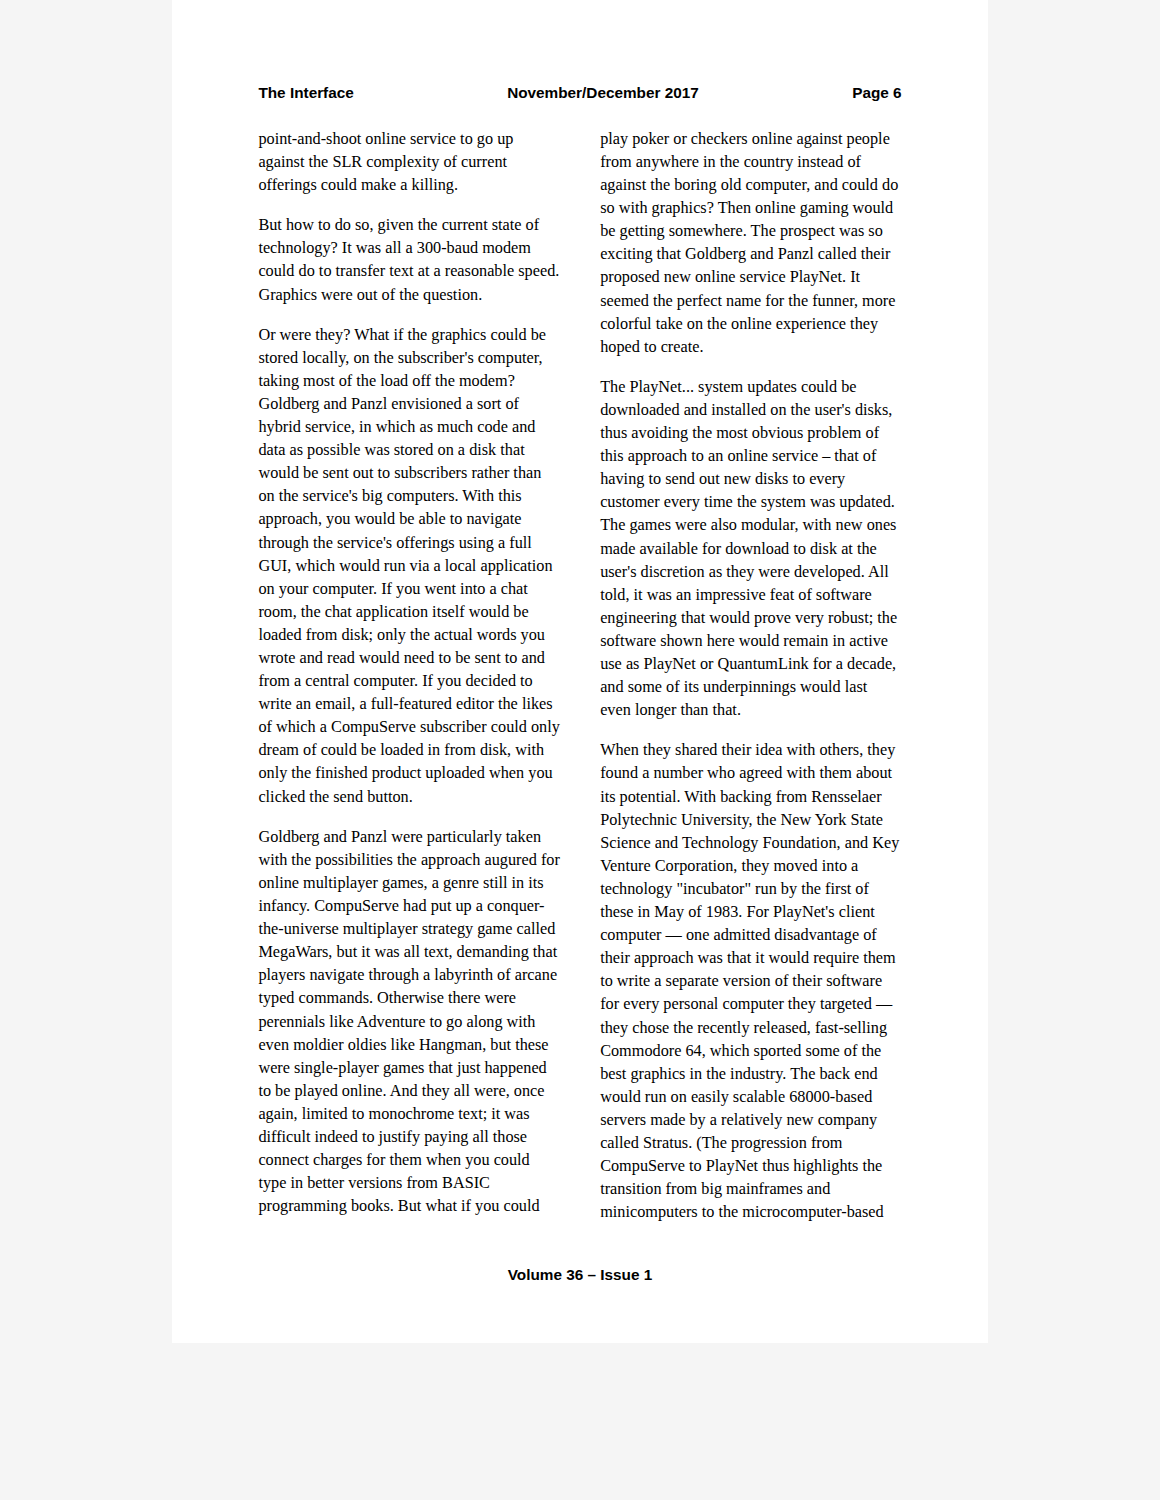The Interface November/December 2017 Page 6
point-and-shoot online service to go up against the SLR complexity of current offerings could make a killing.
But how to do so, given the current state of technology? It was all a 300-baud modem could do to transfer text at a reasonable speed. Graphics were out of the question.
Or were they? What if the graphics could be stored locally, on the subscriber's computer, taking most of the load off the modem? Goldberg and Panzl envisioned a sort of hybrid service, in which as much code and data as possible was stored on a disk that would be sent out to subscribers rather than on the service's big computers. With this approach, you would be able to navigate through the service's offerings using a full GUI, which would run via a local application on your computer. If you went into a chat room, the chat application itself would be loaded from disk; only the actual words you wrote and read would need to be sent to and from a central computer. If you decided to write an email, a full-featured editor the likes of which a CompuServe subscriber could only dream of could be loaded in from disk, with only the finished product uploaded when you clicked the send button.
Goldberg and Panzl were particularly taken with the possibilities the approach augured for online multiplayer games, a genre still in its infancy. CompuServe had put up a conquer-the-universe multiplayer strategy game called MegaWars, but it was all text, demanding that players navigate through a labyrinth of arcane typed commands. Otherwise there were perennials like Adventure to go along with even moldier oldies like Hangman, but these were single-player games that just happened to be played online. And they all were, once again, limited to monochrome text; it was difficult indeed to justify paying all those connect charges for them when you could type in better versions from BASIC programming books. But what if you could play poker or checkers online against people from anywhere in the country instead of against the boring old computer, and could do so with graphics? Then online gaming would be getting somewhere. The prospect was so exciting that Goldberg and Panzl called their proposed new online service PlayNet. It seemed the perfect name for the funner, more colorful take on the online experience they hoped to create.
The PlayNet... system updates could be downloaded and installed on the user's disks, thus avoiding the most obvious problem of this approach to an online service – that of having to send out new disks to every customer every time the system was updated. The games were also modular, with new ones made available for download to disk at the user's discretion as they were developed. All told, it was an impressive feat of software engineering that would prove very robust; the software shown here would remain in active use as PlayNet or QuantumLink for a decade, and some of its underpinnings would last even longer than that.
When they shared their idea with others, they found a number who agreed with them about its potential. With backing from Rensselaer Polytechnic University, the New York State Science and Technology Foundation, and Key Venture Corporation, they moved into a technology "incubator" run by the first of these in May of 1983. For PlayNet's client computer — one admitted disadvantage of their approach was that it would require them to write a separate version of their software for every personal computer they targeted — they chose the recently released, fast-selling Commodore 64, which sported some of the best graphics in the industry. The back end would run on easily scalable 68000-based servers made by a relatively new company called Stratus. (The progression from CompuServe to PlayNet thus highlights the transition from big mainframes and minicomputers to the microcomputer-based
Volume 36 – Issue 1